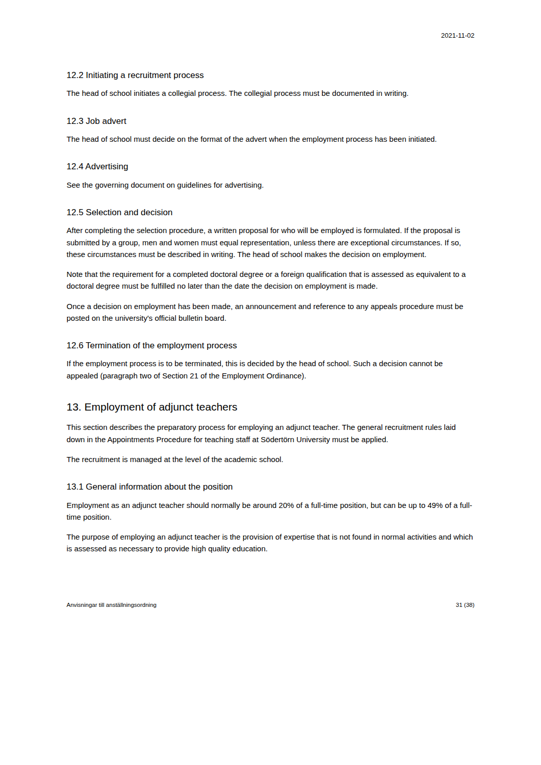2021-11-02
12.2 Initiating a recruitment process
The head of school initiates a collegial process. The collegial process must be documented in writing.
12.3 Job advert
The head of school must decide on the format of the advert when the employment process has been initiated.
12.4 Advertising
See the governing document on guidelines for advertising.
12.5 Selection and decision
After completing the selection procedure, a written proposal for who will be employed is formulated. If the proposal is submitted by a group, men and women must equal representation, unless there are exceptional circumstances. If so, these circumstances must be described in writing. The head of school makes the decision on employment.
Note that the requirement for a completed doctoral degree or a foreign qualification that is assessed as equivalent to a doctoral degree must be fulfilled no later than the date the decision on employment is made.
Once a decision on employment has been made, an announcement and reference to any appeals procedure must be posted on the university's official bulletin board.
12.6 Termination of the employment process
If the employment process is to be terminated, this is decided by the head of school. Such a decision cannot be appealed (paragraph two of Section 21 of the Employment Ordinance).
13. Employment of adjunct teachers
This section describes the preparatory process for employing an adjunct teacher. The general recruitment rules laid down in the Appointments Procedure for teaching staff at Södertörn University must be applied.
The recruitment is managed at the level of the academic school.
13.1 General information about the position
Employment as an adjunct teacher should normally be around 20% of a full-time position, but can be up to 49% of a full-time position.
The purpose of employing an adjunct teacher is the provision of expertise that is not found in normal activities and which is assessed as necessary to provide high quality education.
Anvisningar till anställningsordning 31 (38)